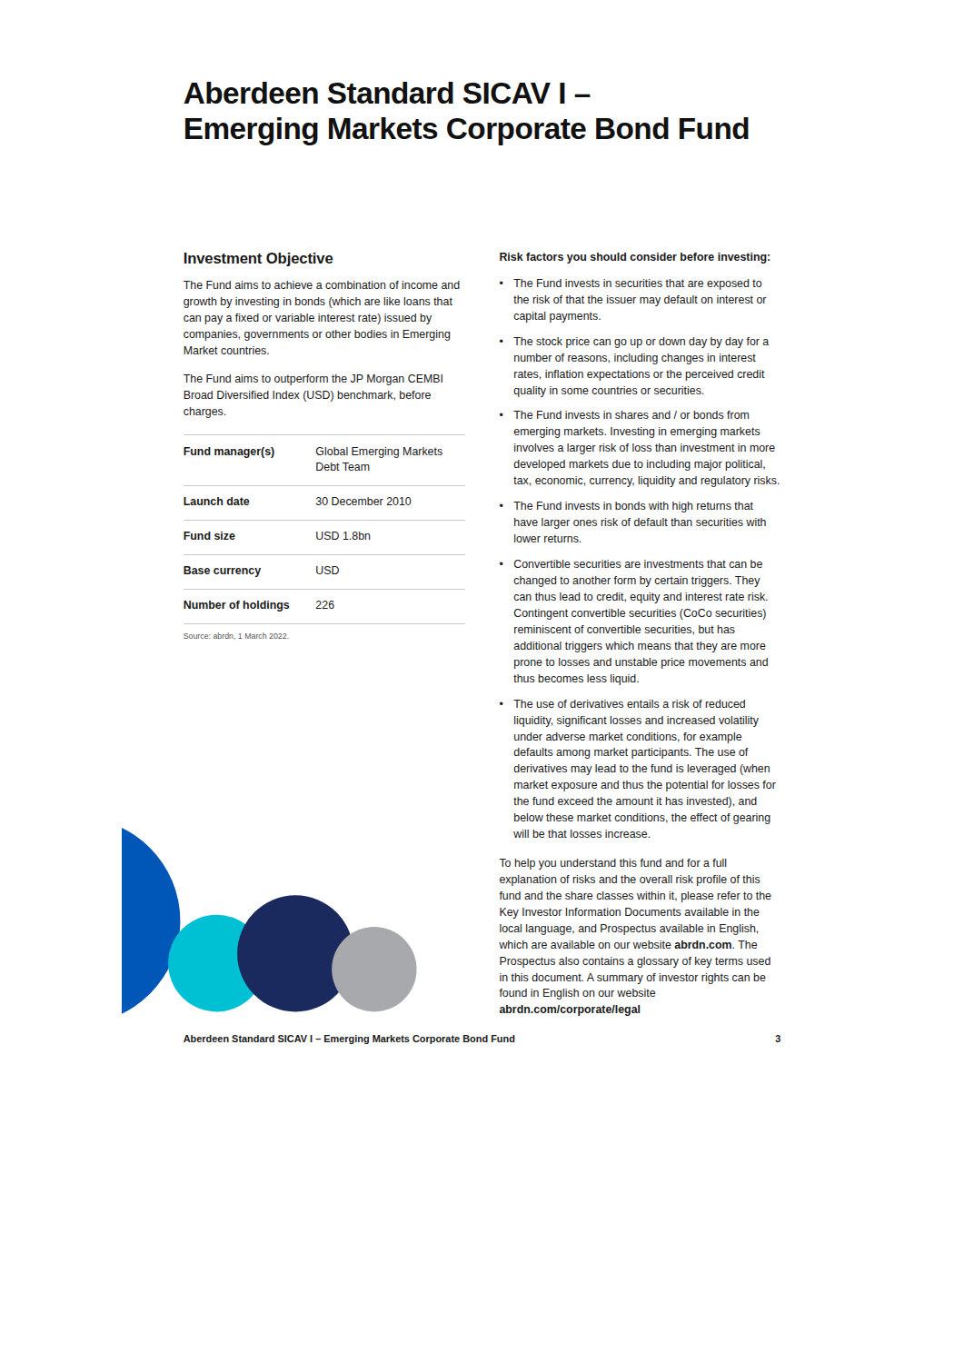Aberdeen Standard SICAV I –
Emerging Markets Corporate Bond Fund
Investment Objective
The Fund aims to achieve a combination of income and growth by investing in bonds (which are like loans that can pay a fixed or variable interest rate) issued by companies, governments or other bodies in Emerging Market countries.
The Fund aims to outperform the JP Morgan CEMBI Broad Diversified Index (USD) benchmark, before charges.
| Fund manager(s) | Global Emerging Markets Debt Team |
| Launch date | 30 December 2010 |
| Fund size | USD 1.8bn |
| Base currency | USD |
| Number of holdings | 226 |
Source: abrdn, 1 March 2022.
Risk factors you should consider before investing:
The Fund invests in securities that are exposed to the risk of that the issuer may default on interest or capital payments.
The stock price can go up or down day by day for a number of reasons, including changes in interest rates, inflation expectations or the perceived credit quality in some countries or securities.
The Fund invests in shares and / or bonds from emerging markets. Investing in emerging markets involves a larger risk of loss than investment in more developed markets due to including major political, tax, economic, currency, liquidity and regulatory risks.
The Fund invests in bonds with high returns that have larger ones risk of default than securities with lower returns.
Convertible securities are investments that can be changed to another form by certain triggers. They can thus lead to credit, equity and interest rate risk. Contingent convertible securities (CoCo securities) reminiscent of convertible securities, but has additional triggers which means that they are more prone to losses and unstable price movements and thus becomes less liquid.
The use of derivatives entails a risk of reduced liquidity, significant losses and increased volatility under adverse market conditions, for example defaults among market participants. The use of derivatives may lead to the fund is leveraged (when market exposure and thus the potential for losses for the fund exceed the amount it has invested), and below these market conditions, the effect of gearing will be that losses increase.
To help you understand this fund and for a full explanation of risks and the overall risk profile of this fund and the share classes within it, please refer to the Key Investor Information Documents available in the local language, and Prospectus available in English, which are available on our website abrdn.com. The Prospectus also contains a glossary of key terms used in this document. A summary of investor rights can be found in English on our website abrdn.com/corporate/legal
Aberdeen Standard SICAV I – Emerging Markets Corporate Bond Fund 3